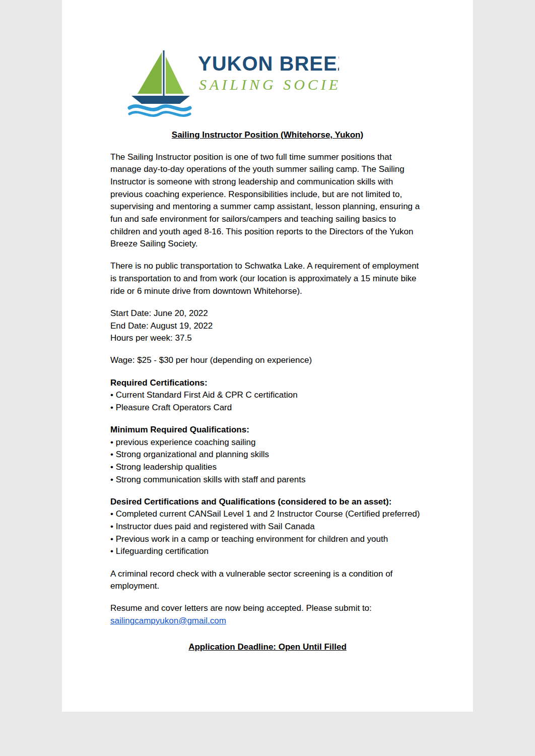YUKON BREEZE SAILING SOCIETY
Sailing Instructor Position (Whitehorse, Yukon)
The Sailing Instructor position is one of two full time summer positions that manage day-to-day operations of the youth summer sailing camp. The Sailing Instructor is someone with strong leadership and communication skills with previous coaching experience. Responsibilities include, but are not limited to, supervising and mentoring a summer camp assistant, lesson planning, ensuring a fun and safe environment for sailors/campers and teaching sailing basics to children and youth aged 8-16. This position reports to the Directors of the Yukon Breeze Sailing Society.
There is no public transportation to Schwatka Lake. A requirement of employment is transportation to and from work (our location is approximately a 15 minute bike ride or 6 minute drive from downtown Whitehorse).
Start Date: June 20, 2022
End Date: August 19, 2022
Hours per week: 37.5
Wage: $25 - $30 per hour (depending on experience)
Required Certifications:
Current Standard First Aid & CPR C certification
Pleasure Craft Operators Card
Minimum Required Qualifications:
previous experience coaching sailing
Strong organizational and planning skills
Strong leadership qualities
Strong communication skills with staff and parents
Desired Certifications and Qualifications (considered to be an asset):
Completed current CANSail Level 1 and 2 Instructor Course (Certified preferred)
Instructor dues paid and registered with Sail Canada
Previous work in a camp or teaching environment for children and youth
Lifeguarding certification
A criminal record check with a vulnerable sector screening is a condition of employment.
Resume and cover letters are now being accepted. Please submit to:
sailingcampyukon@gmail.com
Application Deadline: Open Until Filled